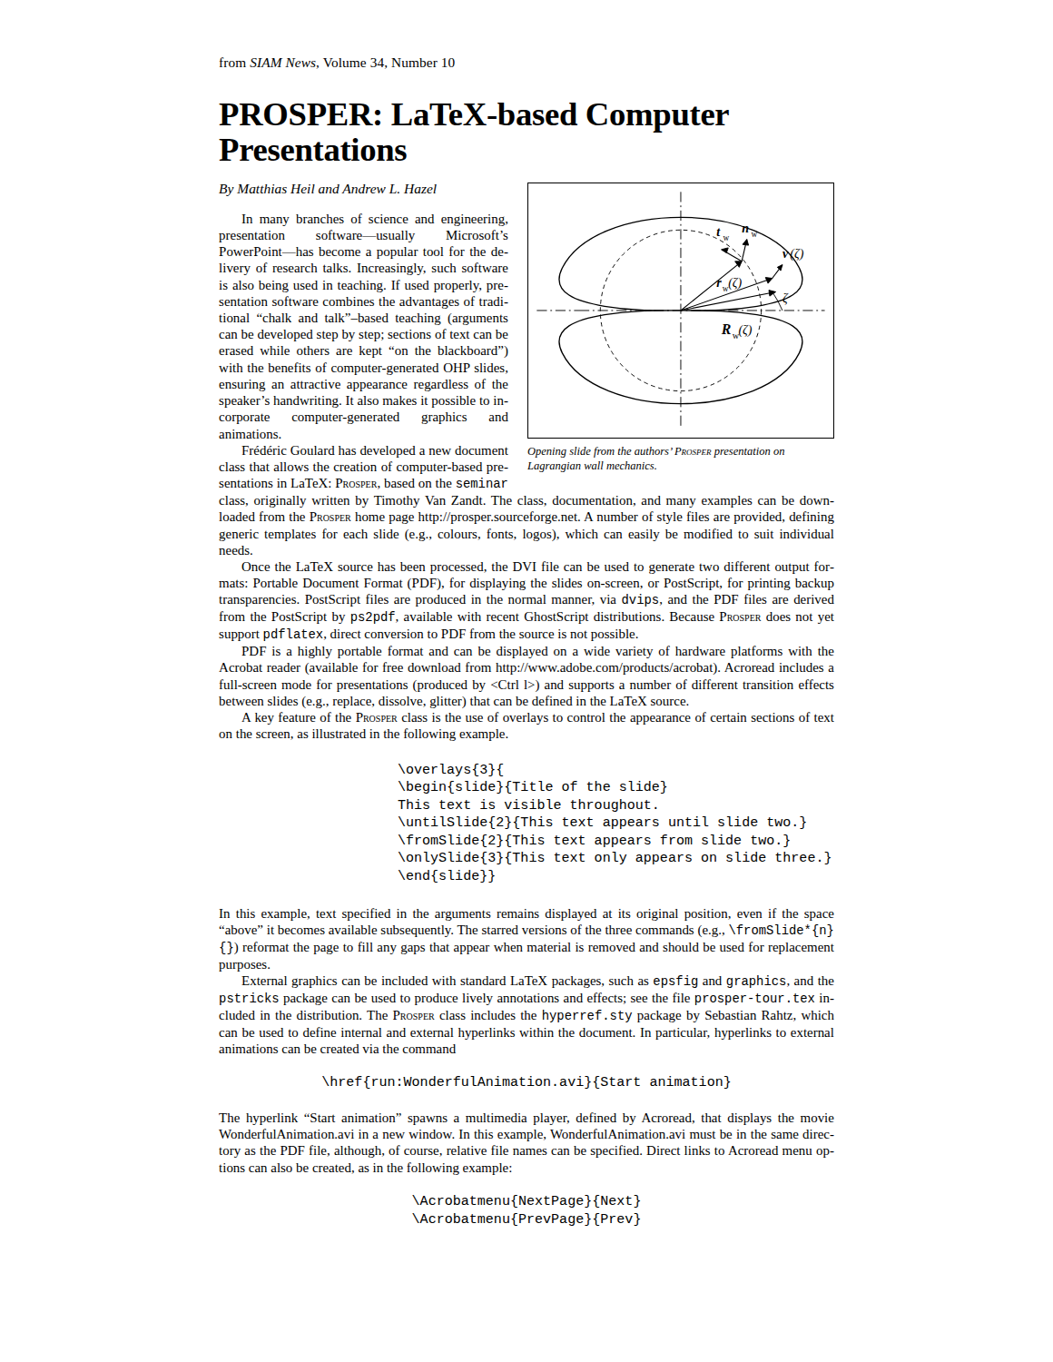from SIAM News, Volume 34, Number 10
PROSPER: LaTeX-based Computer Presentations
t w n w v (ζ) r w (ζ) R w (ζ) ζ
Opening slide from the authors’ Prosper presentation on Lagrangian wall mechanics.
By Matthias Heil and Andrew L. Hazel
In many branches of science and engineering, presentation software—usually Microsoft’s PowerPoint—has become a popular tool for the delivery of research talks. Increasingly, such software is also being used in teaching. If used properly, presentation software combines the advantages of traditional “chalk and talk”–based teaching (arguments can be developed step by step; sections of text can be erased while others are kept “on the blackboard”) with the benefits of computer-generated OHP slides, ensuring an attractive appearance regardless of the speaker’s handwriting. It also makes it possible to incorporate computer-generated graphics and animations.
Frédéric Goulard has developed a new document class that allows the creation of computer-based presentations in LaTeX: Prosper, based on the seminar class, originally written by Timothy Van Zandt. The class, documentation, and many examples can be downloaded from the Prosper home page http://prosper.sourceforge.net. A number of style files are provided, defining generic templates for each slide (e.g., colours, fonts, logos), which can easily be modified to suit individual needs.
Once the LaTeX source has been processed, the DVI file can be used to generate two different output formats: Portable Document Format (PDF), for displaying the slides on-screen, or PostScript, for printing backup transparencies. PostScript files are produced in the normal manner, via dvips, and the PDF files are derived from the PostScript by ps2pdf, available with recent GhostScript distributions. Because Prosper does not yet support pdflatex, direct conversion to PDF from the source is not possible.
PDF is a highly portable format and can be displayed on a wide variety of hardware platforms with the Acrobat reader (available for free download from http://www.adobe.com/products/acrobat). Acroread includes a full-screen mode for presentations (produced by <Ctrl l>) and supports a number of different transition effects between slides (e.g., replace, dissolve, glitter) that can be defined in the LaTeX source.
A key feature of the Prosper class is the use of overlays to control the appearance of certain sections of text on the screen, as illustrated in the following example.
\overlays{3}{
\begin{slide}{Title of the slide}
This text is visible throughout.
\untilSlide{2}{This text appears until slide two.}
\fromSlide{2}{This text appears from slide two.}
\onlySlide{3}{This text only appears on slide three.}
\end{slide}}
In this example, text specified in the arguments remains displayed at its original position, even if the space “above” it becomes available subsequently. The starred versions of the three commands (e.g., \fromSlide*{n}{}) reformat the page to fill any gaps that appear when material is removed and should be used for replacement purposes.
External graphics can be included with standard LaTeX packages, such as epsfig and graphics, and the pstricks package can be used to produce lively annotations and effects; see the file prosper-tour.tex included in the distribution. The Prosper class includes the hyperref.sty package by Sebastian Rahtz, which can be used to define internal and external hyperlinks within the document. In particular, hyperlinks to external animations can be created via the command
\href{run:WonderfulAnimation.avi}{Start animation}
The hyperlink “Start animation” spawns a multimedia player, defined by Acroread, that displays the movie WonderfulAnimation.avi in a new window. In this example, WonderfulAnimation.avi must be in the same directory as the PDF file, although, of course, relative file names can be specified. Direct links to Acroread menu options can also be created, as in the following example:
\Acrobatmenu{NextPage}{Next}
\Acrobatmenu{PrevPage}{Prev}